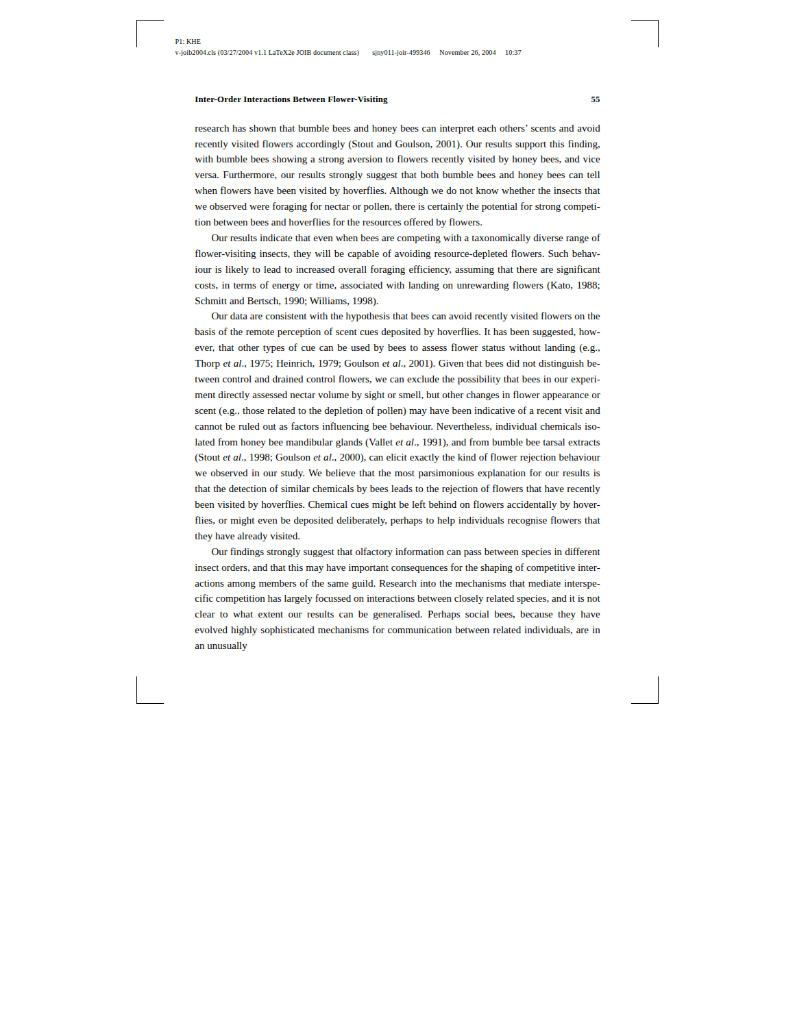P1: KHE
v-joib2004.cls (03/27/2004 v1.1 LaTeX2e JOIB document class) sjny011-joir-499346 November 26, 2004 10:37
Inter-Order Interactions Between Flower-Visiting 55
research has shown that bumble bees and honey bees can interpret each others’ scents and avoid recently visited flowers accordingly (Stout and Goulson, 2001). Our results support this finding, with bumble bees showing a strong aversion to flowers recently visited by honey bees, and vice versa. Furthermore, our results strongly suggest that both bumble bees and honey bees can tell when flowers have been visited by hoverflies. Although we do not know whether the insects that we observed were foraging for nectar or pollen, there is certainly the potential for strong competition between bees and hoverflies for the resources offered by flowers.
Our results indicate that even when bees are competing with a taxonomically diverse range of flower-visiting insects, they will be capable of avoiding resource-depleted flowers. Such behaviour is likely to lead to increased overall foraging efficiency, assuming that there are significant costs, in terms of energy or time, associated with landing on unrewarding flowers (Kato, 1988; Schmitt and Bertsch, 1990; Williams, 1998).
Our data are consistent with the hypothesis that bees can avoid recently visited flowers on the basis of the remote perception of scent cues deposited by hoverflies. It has been suggested, however, that other types of cue can be used by bees to assess flower status without landing (e.g., Thorp et al., 1975; Heinrich, 1979; Goulson et al., 2001). Given that bees did not distinguish between control and drained control flowers, we can exclude the possibility that bees in our experiment directly assessed nectar volume by sight or smell, but other changes in flower appearance or scent (e.g., those related to the depletion of pollen) may have been indicative of a recent visit and cannot be ruled out as factors influencing bee behaviour. Nevertheless, individual chemicals isolated from honey bee mandibular glands (Vallet et al., 1991), and from bumble bee tarsal extracts (Stout et al., 1998; Goulson et al., 2000), can elicit exactly the kind of flower rejection behaviour we observed in our study. We believe that the most parsimonious explanation for our results is that the detection of similar chemicals by bees leads to the rejection of flowers that have recently been visited by hoverflies. Chemical cues might be left behind on flowers accidentally by hoverflies, or might even be deposited deliberately, perhaps to help individuals recognise flowers that they have already visited.
Our findings strongly suggest that olfactory information can pass between species in different insect orders, and that this may have important consequences for the shaping of competitive interactions among members of the same guild. Research into the mechanisms that mediate interspecific competition has largely focussed on interactions between closely related species, and it is not clear to what extent our results can be generalised. Perhaps social bees, because they have evolved highly sophisticated mechanisms for communication between related individuals, are in an unusually